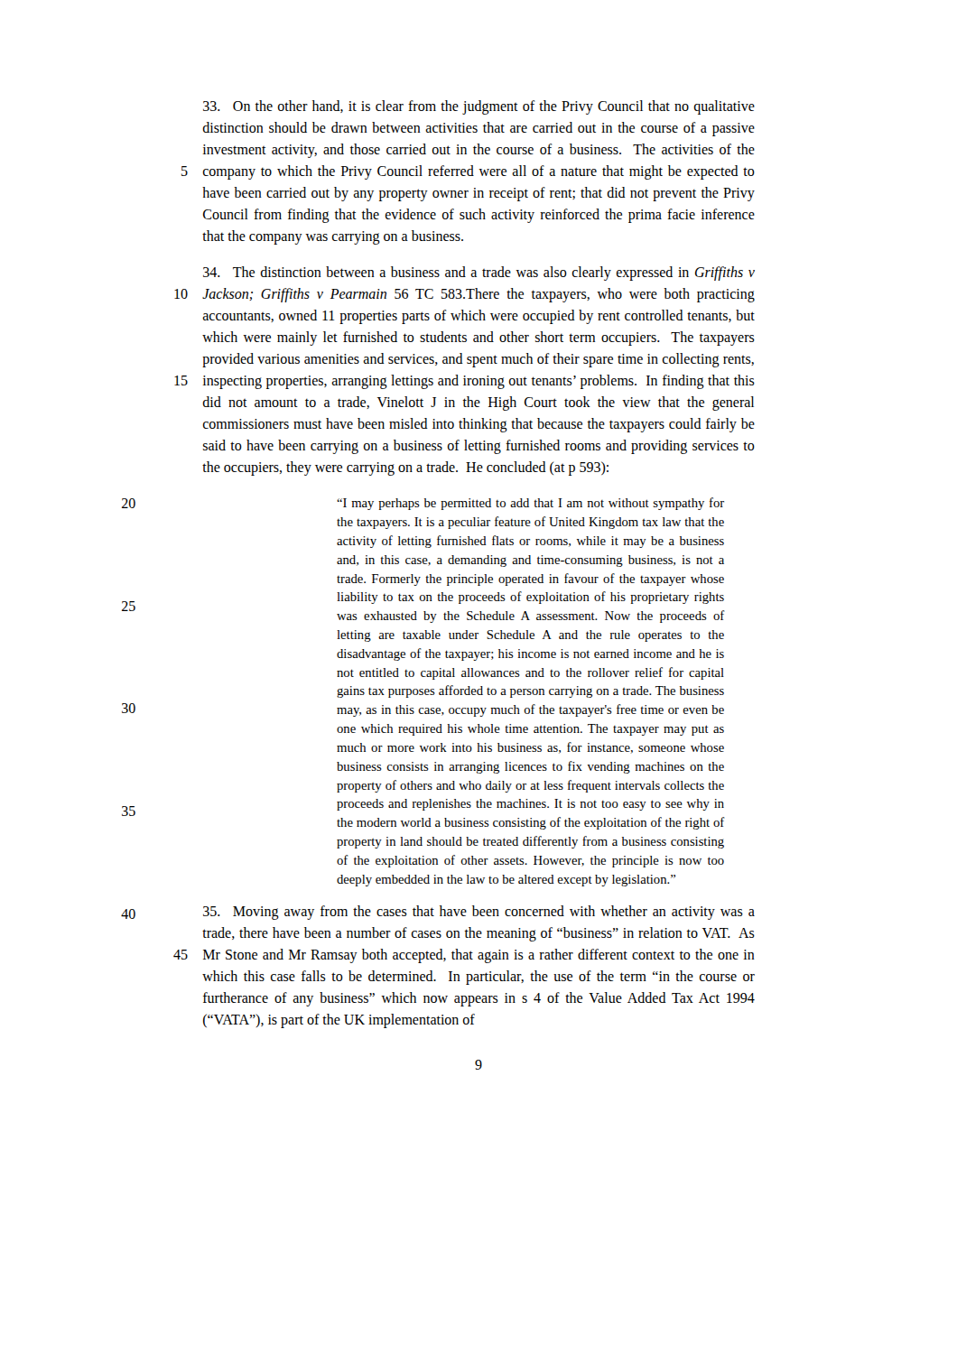5
33. On the other hand, it is clear from the judgment of the Privy Council that no qualitative distinction should be drawn between activities that are carried out in the course of a passive investment activity, and those carried out in the course of a business. The activities of the company to which the Privy Council referred were all of a nature that might be expected to have been carried out by any property owner in receipt of rent; that did not prevent the Privy Council from finding that the evidence of such activity reinforced the prima facie inference that the company was carrying on a business.
10 15
34. The distinction between a business and a trade was also clearly expressed in Griffiths v Jackson; Griffiths v Pearmain 56 TC 583.There the taxpayers, who were both practicing accountants, owned 11 properties parts of which were occupied by rent controlled tenants, but which were mainly let furnished to students and other short term occupiers. The taxpayers provided various amenities and services, and spent much of their spare time in collecting rents, inspecting properties, arranging lettings and ironing out tenants’ problems. In finding that this did not amount to a trade, Vinelott J in the High Court took the view that the general commissioners must have been misled into thinking that because the taxpayers could fairly be said to have been carrying on a business of letting furnished rooms and providing services to the occupiers, they were carrying on a trade. He concluded (at p 593):
20 25 30 35 40
“I may perhaps be permitted to add that I am not without sympathy for the taxpayers. It is a peculiar feature of United Kingdom tax law that the activity of letting furnished flats or rooms, while it may be a business and, in this case, a demanding and time-consuming business, is not a trade. Formerly the principle operated in favour of the taxpayer whose liability to tax on the proceeds of exploitation of his proprietary rights was exhausted by the Schedule A assessment. Now the proceeds of letting are taxable under Schedule A and the rule operates to the disadvantage of the taxpayer; his income is not earned income and he is not entitled to capital allowances and to the rollover relief for capital gains tax purposes afforded to a person carrying on a trade. The business may, as in this case, occupy much of the taxpayer's free time or even be one which required his whole time attention. The taxpayer may put as much or more work into his business as, for instance, someone whose business consists in arranging licences to fix vending machines on the property of others and who daily or at less frequent intervals collects the proceeds and replenishes the machines. It is not too easy to see why in the modern world a business consisting of the exploitation of the right of property in land should be treated differently from a business consisting of the exploitation of other assets. However, the principle is now too deeply embedded in the law to be altered except by legislation.”
45
35. Moving away from the cases that have been concerned with whether an activity was a trade, there have been a number of cases on the meaning of “business” in relation to VAT. As Mr Stone and Mr Ramsay both accepted, that again is a rather different context to the one in which this case falls to be determined. In particular, the use of the term “in the course or furtherance of any business” which now appears in s 4 of the Value Added Tax Act 1994 (“VATA”), is part of the UK implementation of
9